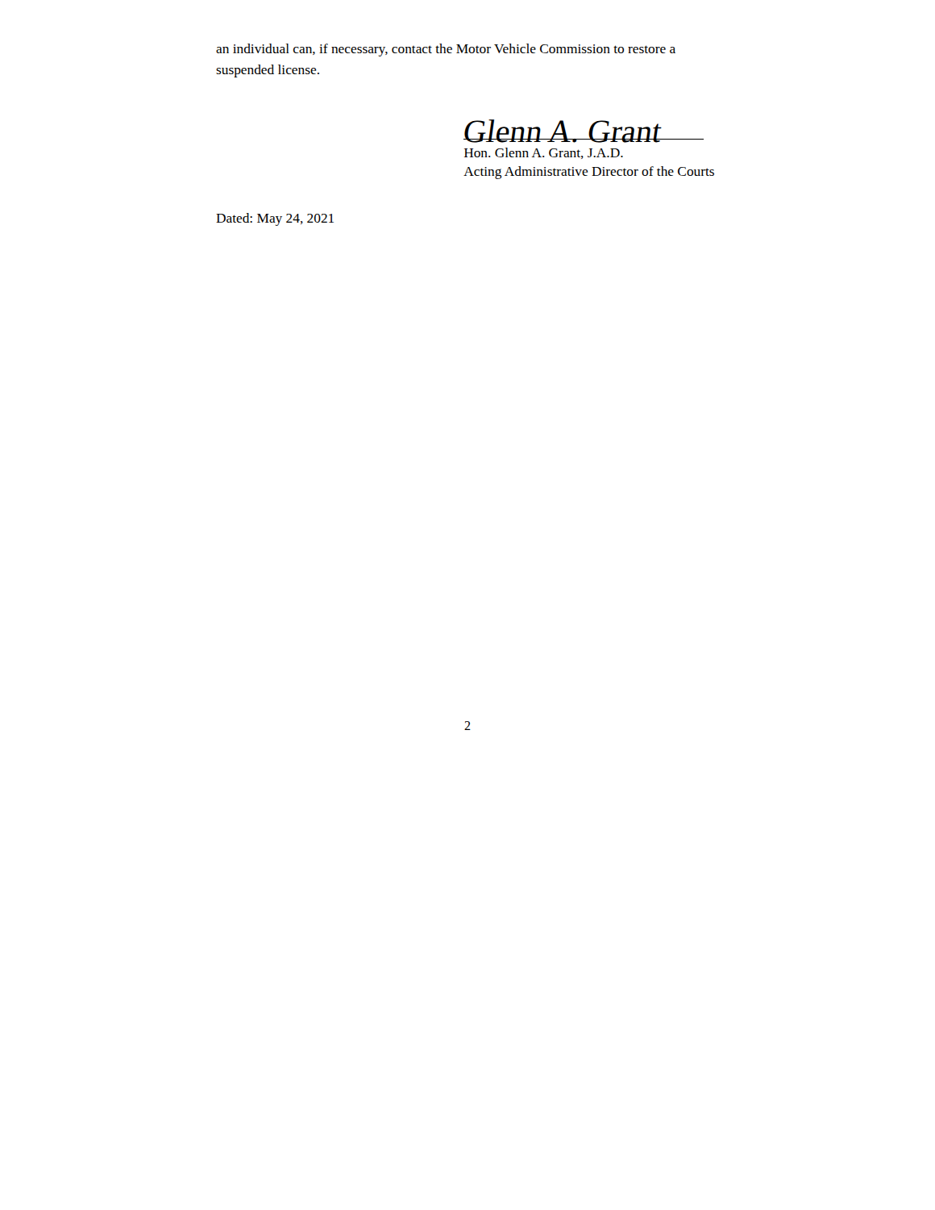an individual can, if necessary, contact the Motor Vehicle Commission to restore a suspended license.
Glenn A. Grant
Hon. Glenn A. Grant, J.A.D.
Acting Administrative Director of the Courts
Dated: May 24, 2021
2